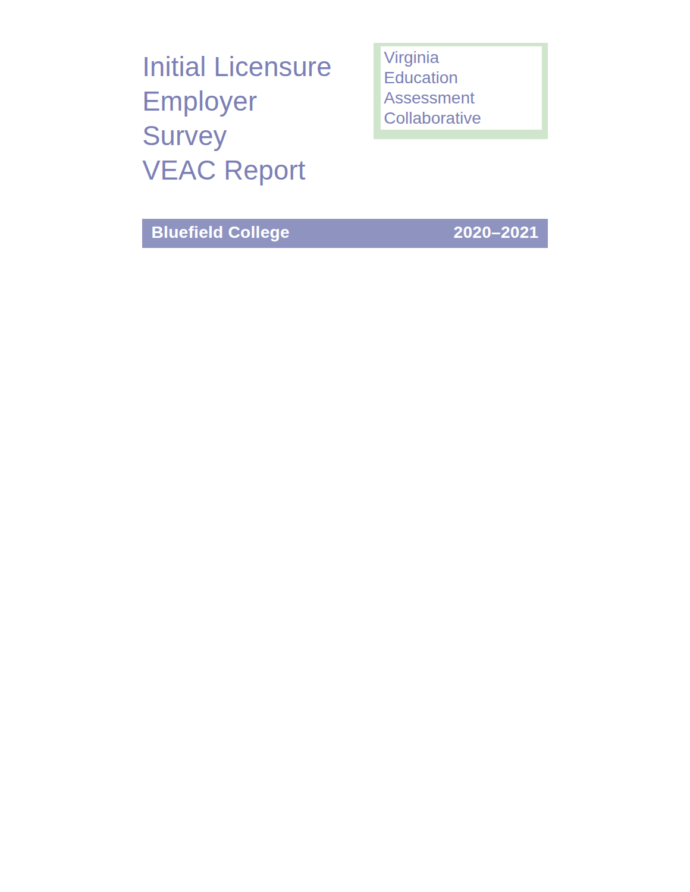Initial Licensure
Employer Survey
VEAC Report
Virginia
Education
Assessment
Collaborative
Bluefield College 2020–2021